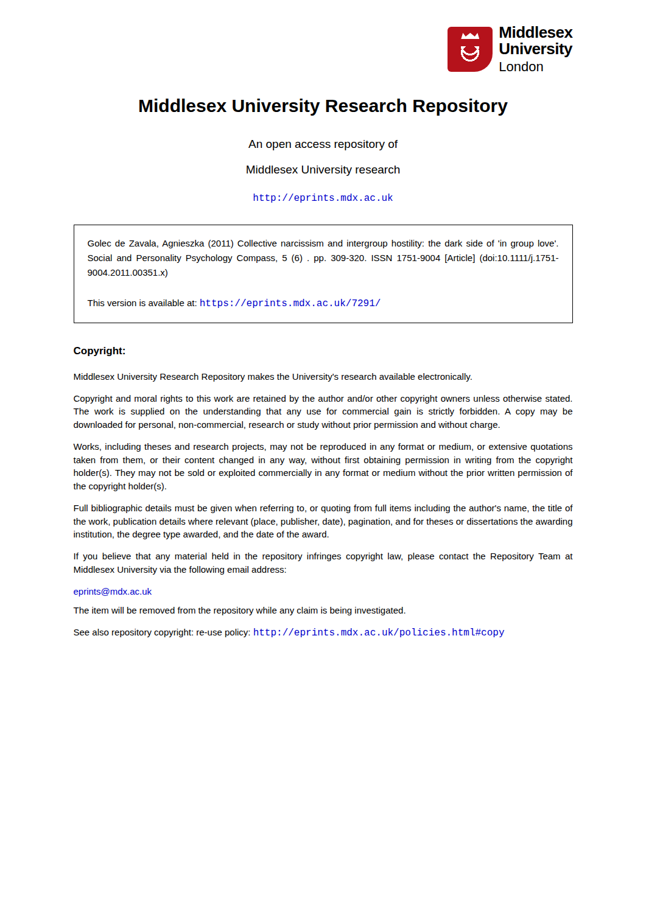Middlesex
University
London
Middlesex University Research Repository
An open access repository of
Middlesex University research
http://eprints.mdx.ac.uk
Golec de Zavala, Agnieszka (2011) Collective narcissism and intergroup hostility: the dark side of 'in group love'. Social and Personality Psychology Compass, 5 (6) . pp. 309-320. ISSN 1751-9004 [Article] (doi:10.1111/j.1751-9004.2011.00351.x)
This version is available at: https://eprints.mdx.ac.uk/7291/
Copyright:
Middlesex University Research Repository makes the University's research available electronically.
Copyright and moral rights to this work are retained by the author and/or other copyright owners unless otherwise stated. The work is supplied on the understanding that any use for commercial gain is strictly forbidden. A copy may be downloaded for personal, non-commercial, research or study without prior permission and without charge.
Works, including theses and research projects, may not be reproduced in any format or medium, or extensive quotations taken from them, or their content changed in any way, without first obtaining permission in writing from the copyright holder(s). They may not be sold or exploited commercially in any format or medium without the prior written permission of the copyright holder(s).
Full bibliographic details must be given when referring to, or quoting from full items including the author's name, the title of the work, publication details where relevant (place, publisher, date), pagination, and for theses or dissertations the awarding institution, the degree type awarded, and the date of the award.
If you believe that any material held in the repository infringes copyright law, please contact the Repository Team at Middlesex University via the following email address:
eprints@mdx.ac.uk
The item will be removed from the repository while any claim is being investigated.
See also repository copyright: re-use policy: http://eprints.mdx.ac.uk/policies.html#copy